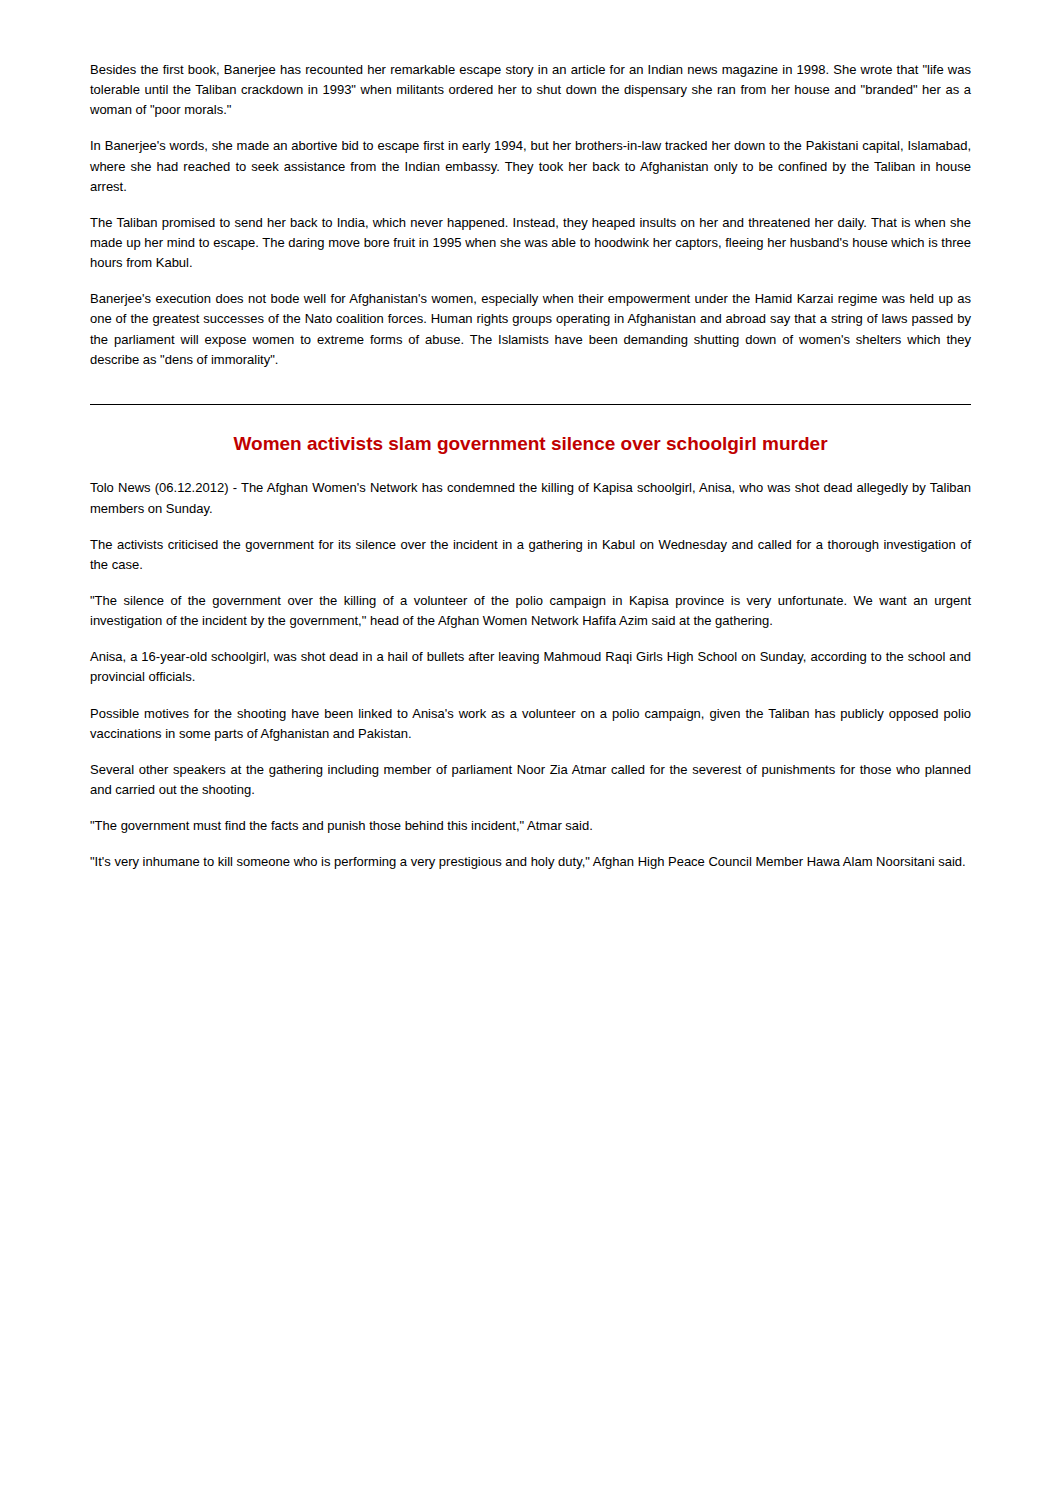Besides the first book, Banerjee has recounted her remarkable escape story in an article for an Indian news magazine in 1998. She wrote that "life was tolerable until the Taliban crackdown in 1993" when militants ordered her to shut down the dispensary she ran from her house and "branded" her as a woman of "poor morals."
In Banerjee's words, she made an abortive bid to escape first in early 1994, but her brothers-in-law tracked her down to the Pakistani capital, Islamabad, where she had reached to seek assistance from the Indian embassy. They took her back to Afghanistan only to be confined by the Taliban in house arrest.
The Taliban promised to send her back to India, which never happened. Instead, they heaped insults on her and threatened her daily. That is when she made up her mind to escape. The daring move bore fruit in 1995 when she was able to hoodwink her captors, fleeing her husband's house which is three hours from Kabul.
Banerjee's execution does not bode well for Afghanistan's women, especially when their empowerment under the Hamid Karzai regime was held up as one of the greatest successes of the Nato coalition forces. Human rights groups operating in Afghanistan and abroad say that a string of laws passed by the parliament will expose women to extreme forms of abuse. The Islamists have been demanding shutting down of women's shelters which they describe as "dens of immorality".
Women activists slam government silence over schoolgirl murder
Tolo News (06.12.2012) - The Afghan Women's Network has condemned the killing of Kapisa schoolgirl, Anisa, who was shot dead allegedly by Taliban members on Sunday.
The activists criticised the government for its silence over the incident in a gathering in Kabul on Wednesday and called for a thorough investigation of the case.
"The silence of the government over the killing of a volunteer of the polio campaign in Kapisa province is very unfortunate. We want an urgent investigation of the incident by the government," head of the Afghan Women Network Hafifa Azim said at the gathering.
Anisa, a 16-year-old schoolgirl, was shot dead in a hail of bullets after leaving Mahmoud Raqi Girls High School on Sunday, according to the school and provincial officials.
Possible motives for the shooting have been linked to Anisa's work as a volunteer on a polio campaign, given the Taliban has publicly opposed polio vaccinations in some parts of Afghanistan and Pakistan.
Several other speakers at the gathering including member of parliament Noor Zia Atmar called for the severest of punishments for those who planned and carried out the shooting.
"The government must find the facts and punish those behind this incident," Atmar said.
"It's very inhumane to kill someone who is performing a very prestigious and holy duty," Afghan High Peace Council Member Hawa Alam Noorsitani said.